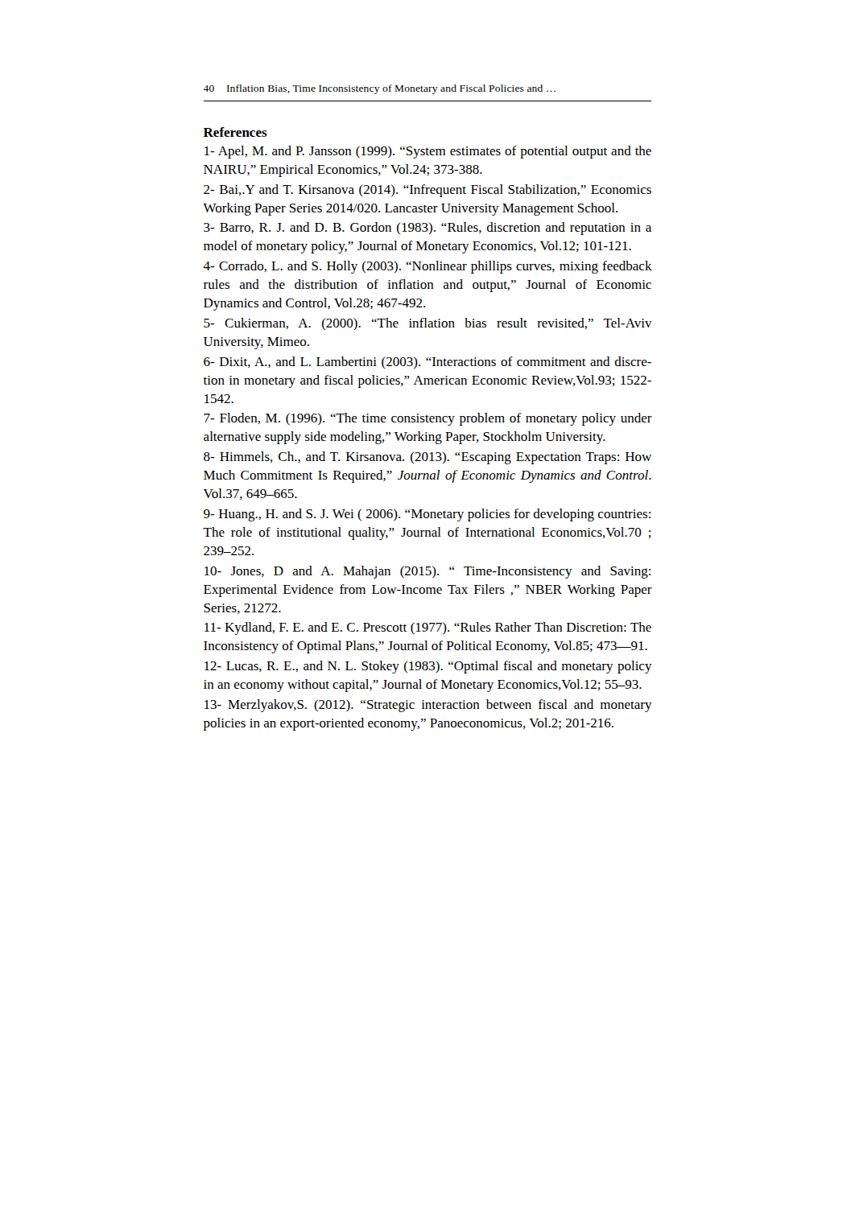40 Inflation Bias, Time Inconsistency of Monetary and Fiscal Policies and …
References
1- Apel, M. and P. Jansson (1999). “System estimates of potential output and the NAIRU,” Empirical Economics,” Vol.24; 373-388.
2- Bai,.Y and T. Kirsanova (2014). “Infrequent Fiscal Stabilization,” Economics Working Paper Series 2014/020. Lancaster University Management School.
3- Barro, R. J. and D. B. Gordon (1983). “Rules, discretion and reputation in a model of monetary policy,” Journal of Monetary Economics, Vol.12; 101-121.
4- Corrado, L. and S. Holly (2003). “Nonlinear phillips curves, mixing feedback rules and the distribution of inflation and output,” Journal of Economic Dynamics and Control, Vol.28; 467-492.
5- Cukierman, A. (2000). “The inflation bias result revisited,” Tel-Aviv University, Mimeo.
6- Dixit, A., and L. Lambertini (2003). “Interactions of commitment and discretion in monetary and fiscal policies,” American Economic Review,Vol.93; 1522-1542.
7- Floden, M. (1996). “The time consistency problem of monetary policy under alternative supply side modeling,” Working Paper, Stockholm University.
8- Himmels, Ch., and T. Kirsanova. (2013). “Escaping Expectation Traps: How Much Commitment Is Required,” Journal of Economic Dynamics and Control. Vol.37, 649–665.
9- Huang., H. and S. J. Wei ( 2006). “Monetary policies for developing countries: The role of institutional quality,” Journal of International Economics,Vol.70 ; 239–252.
10- Jones, D and A. Mahajan (2015). “ Time-Inconsistency and Saving: Experimental Evidence from Low-Income Tax Filers ,” NBER Working Paper Series, 21272.
11- Kydland, F. E. and E. C. Prescott (1977). “Rules Rather Than Discretion: The Inconsistency of Optimal Plans,” Journal of Political Economy, Vol.85; 473—91.
12- Lucas, R. E., and N. L. Stokey (1983). “Optimal fiscal and monetary policy in an economy without capital,” Journal of Monetary Economics,Vol.12; 55–93.
13- Merzlyakov,S. (2012). “Strategic interaction between fiscal and monetary policies in an export-oriented economy,” Panoeconomicus, Vol.2; 201-216.